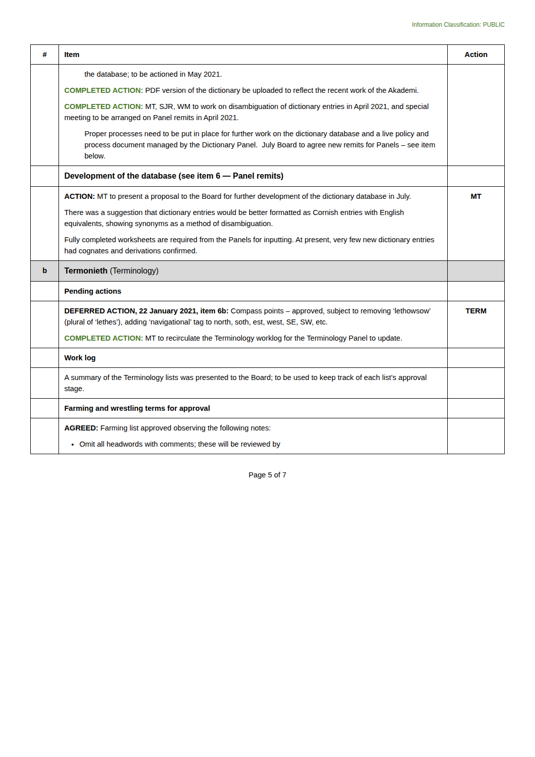Information Classification: PUBLIC
| # | Item | Action |
| --- | --- | --- |
| | the database; to be actioned in May 2021. COMPLETED ACTION: PDF version of the dictionary be uploaded to reflect the recent work of the Akademi. COMPLETED ACTION: MT, SJR, WM to work on disambiguation of dictionary entries in April 2021, and special meeting to be arranged on Panel remits in April 2021. Proper processes need to be put in place for further work on the dictionary database and a live policy and process document managed by the Dictionary Panel. July Board to agree new remits for Panels – see item below. | |
| | Development of the database (see item 6 — Panel remits) | |
| | ACTION: MT to present a proposal to the Board for further development of the dictionary database in July. There was a suggestion that dictionary entries would be better formatted as Cornish entries with English equivalents, showing synonyms as a method of disambiguation. Fully completed worksheets are required from the Panels for inputting. At present, very few new dictionary entries had cognates and derivations confirmed. | MT |
| b | Termonieth (Terminology) | |
| | Pending actions | |
| | DEFERRED ACTION, 22 January 2021, item 6b: Compass points – approved, subject to removing ‘lethowsow’ (plural of ‘lethes’), adding ‘navigational’ tag to north, soth, est, west, SE, SW, etc. COMPLETED ACTION: MT to recirculate the Terminology worklog for the Terminology Panel to update. | TERM |
| | Work log | |
| | A summary of the Terminology lists was presented to the Board; to be used to keep track of each list’s approval stage. | |
| | Farming and wrestling terms for approval | |
| | AGREED: Farming list approved observing the following notes: Omit all headwords with comments; these will be reviewed by | |
Page 5 of 7